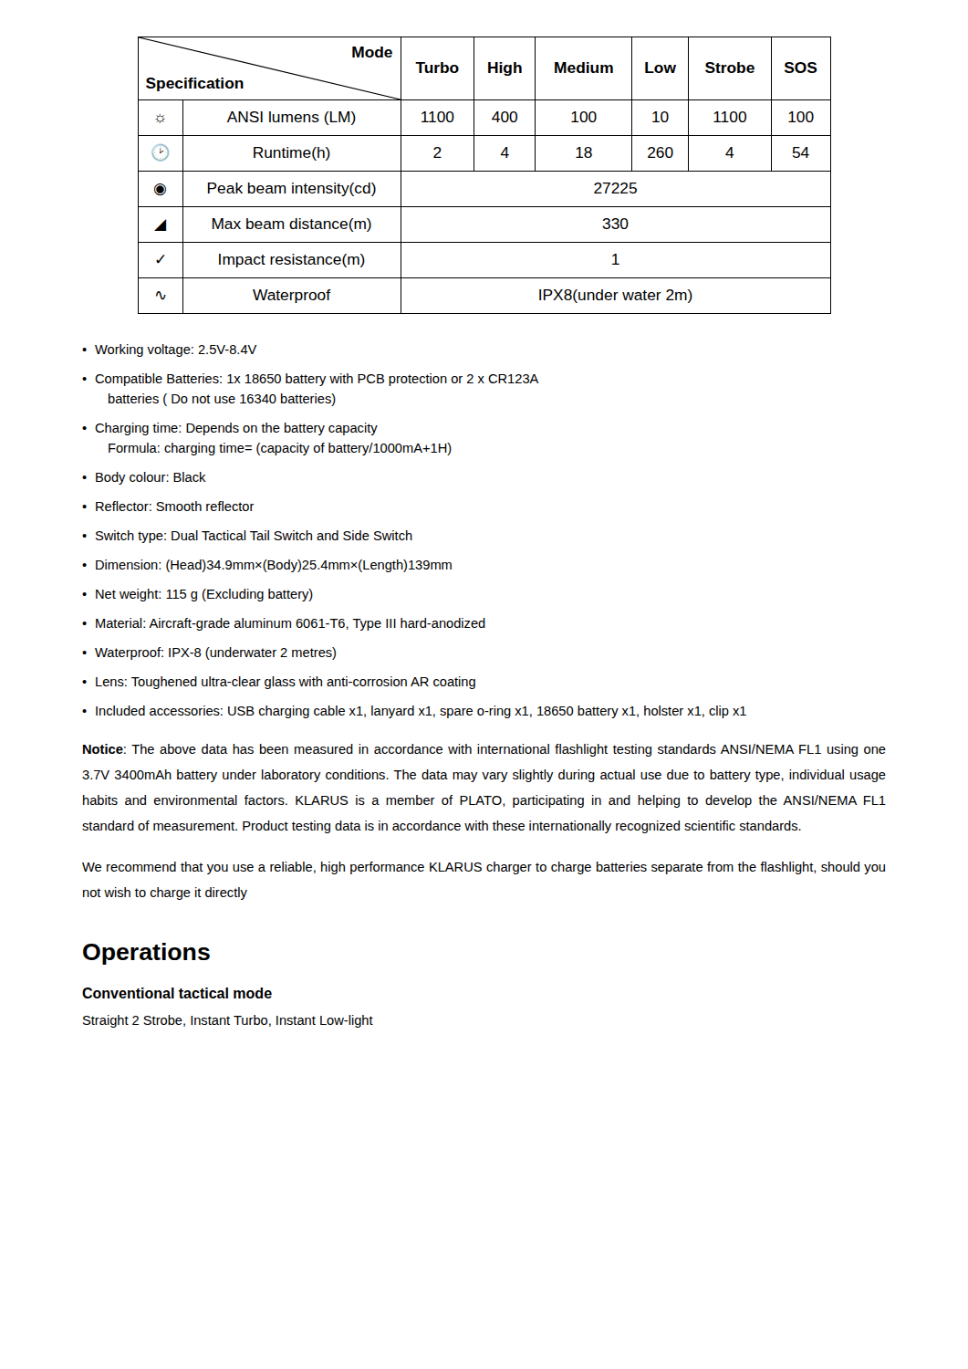| Mode Specification | Turbo | High | Medium | Low | Strobe | SOS |
| ☼ | ANSI lumens (LM) | 1100 | 400 | 100 | 10 | 1100 | 100 |
| 🕑 | Runtime(h) | 2 | 4 | 18 | 260 | 4 | 54 |
| ◉ | Peak beam intensity(cd) | 27225 |
| ◢ | Max beam distance(m) | 330 |
| ✓ | Impact resistance(m) | 1 |
| ∿ | Waterproof | IPX8(under water 2m) |
Working voltage: 2.5V-8.4V
Compatible Batteries: 1x 18650 battery with PCB protection or 2 x CR123A batteries ( Do not use 16340 batteries)
Charging time: Depends on the battery capacity Formula: charging time= (capacity of battery/1000mA+1H)
Body colour: Black
Reflector: Smooth reflector
Switch type: Dual Tactical Tail Switch and Side Switch
Dimension: (Head)34.9mm×(Body)25.4mm×(Length)139mm
Net weight: 115 g (Excluding battery)
Material: Aircraft-grade aluminum 6061-T6, Type III hard-anodized
Waterproof: IPX-8 (underwater 2 metres)
Lens: Toughened ultra-clear glass with anti-corrosion AR coating
Included accessories: USB charging cable x1, lanyard x1, spare o-ring x1, 18650 battery x1, holster x1, clip x1
Notice: The above data has been measured in accordance with international flashlight testing standards ANSI/NEMA FL1 using one 3.7V 3400mAh battery under laboratory conditions. The data may vary slightly during actual use due to battery type, individual usage habits and environmental factors. KLARUS is a member of PLATO, participating in and helping to develop the ANSI/NEMA FL1 standard of measurement. Product testing data is in accordance with these internationally recognized scientific standards.
We recommend that you use a reliable, high performance KLARUS charger to charge batteries separate from the flashlight, should you not wish to charge it directly
Operations
Conventional tactical mode
Straight 2 Strobe, Instant Turbo, Instant Low-light